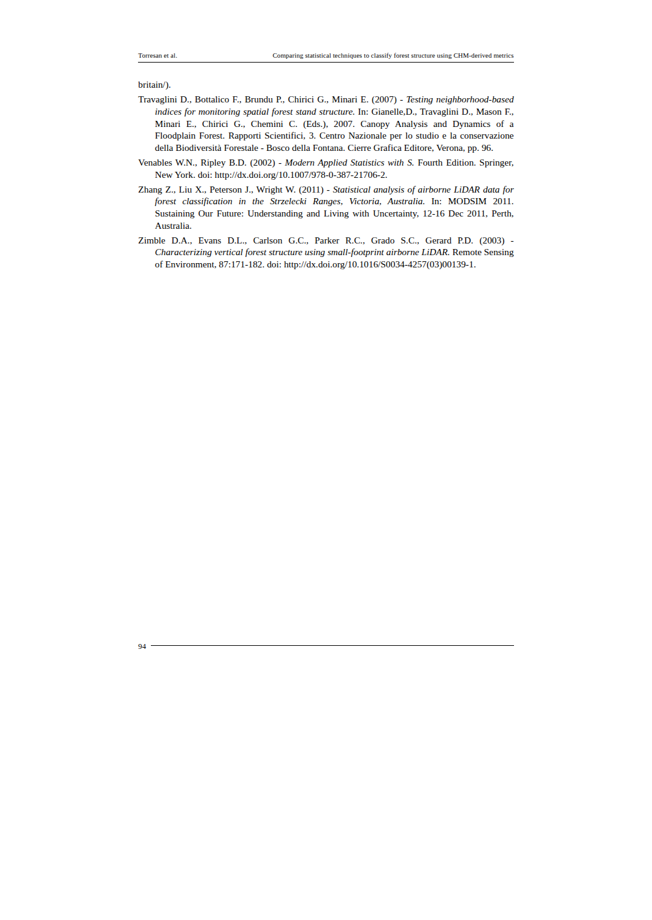Torresan et al. Comparing statistical techniques to classify forest structure using CHM-derived metrics
britain/).
Travaglini D., Bottalico F., Brundu P., Chirici G., Minari E. (2007) - Testing neighborhood-based indices for monitoring spatial forest stand structure. In: Gianelle,D., Travaglini D., Mason F., Minari E., Chirici G., Chemini C. (Eds.), 2007. Canopy Analysis and Dynamics of a Floodplain Forest. Rapporti Scientifici, 3. Centro Nazionale per lo studio e la conservazione della Biodiversità Forestale - Bosco della Fontana. Cierre Grafica Editore, Verona, pp. 96.
Venables W.N., Ripley B.D. (2002) - Modern Applied Statistics with S. Fourth Edition. Springer, New York. doi: http://dx.doi.org/10.1007/978-0-387-21706-2.
Zhang Z., Liu X., Peterson J., Wright W. (2011) - Statistical analysis of airborne LiDAR data for forest classification in the Strzelecki Ranges, Victoria, Australia. In: MODSIM 2011. Sustaining Our Future: Understanding and Living with Uncertainty, 12-16 Dec 2011, Perth, Australia.
Zimble D.A., Evans D.L., Carlson G.C., Parker R.C., Grado S.C., Gerard P.D. (2003) - Characterizing vertical forest structure using small-footprint airborne LiDAR. Remote Sensing of Environment, 87:171-182. doi: http://dx.doi.org/10.1016/S0034-4257(03)00139-1.
94